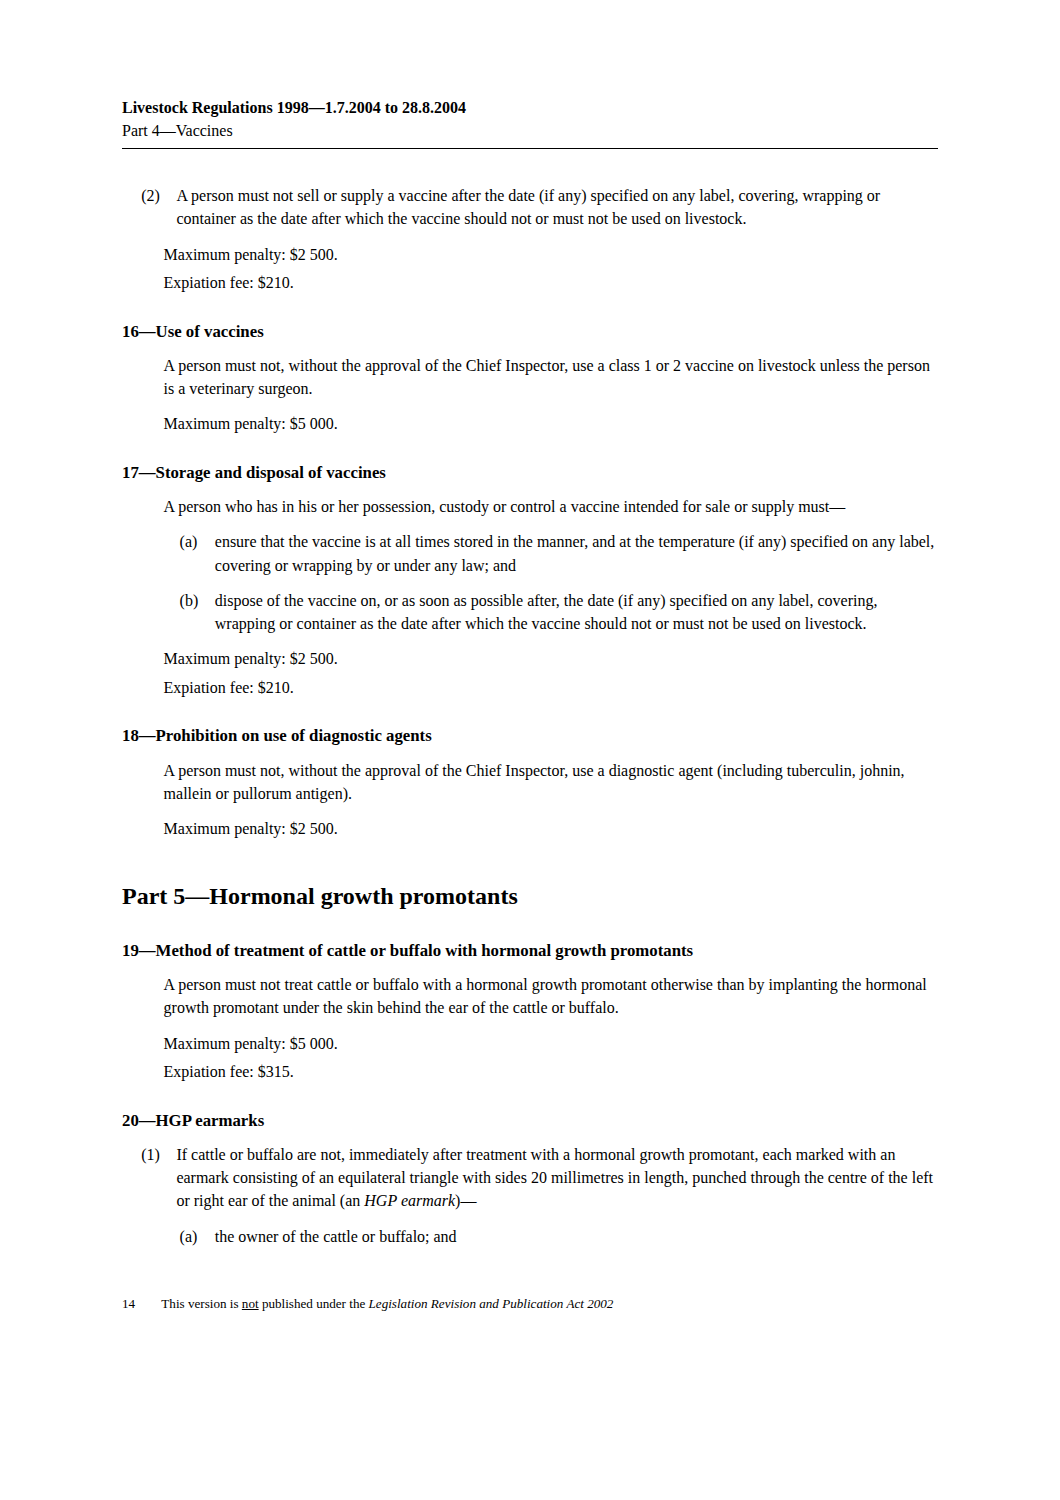Livestock Regulations 1998—1.7.2004 to 28.8.2004
Part 4—Vaccines
(2) A person must not sell or supply a vaccine after the date (if any) specified on any label, covering, wrapping or container as the date after which the vaccine should not or must not be used on livestock.
Maximum penalty: $2 500.
Expiation fee: $210.
16—Use of vaccines
A person must not, without the approval of the Chief Inspector, use a class 1 or 2 vaccine on livestock unless the person is a veterinary surgeon.
Maximum penalty: $5 000.
17—Storage and disposal of vaccines
A person who has in his or her possession, custody or control a vaccine intended for sale or supply must—
(a) ensure that the vaccine is at all times stored in the manner, and at the temperature (if any) specified on any label, covering or wrapping by or under any law; and
(b) dispose of the vaccine on, or as soon as possible after, the date (if any) specified on any label, covering, wrapping or container as the date after which the vaccine should not or must not be used on livestock.
Maximum penalty: $2 500.
Expiation fee: $210.
18—Prohibition on use of diagnostic agents
A person must not, without the approval of the Chief Inspector, use a diagnostic agent (including tuberculin, johnin, mallein or pullorum antigen).
Maximum penalty: $2 500.
Part 5—Hormonal growth promotants
19—Method of treatment of cattle or buffalo with hormonal growth promotants
A person must not treat cattle or buffalo with a hormonal growth promotant otherwise than by implanting the hormonal growth promotant under the skin behind the ear of the cattle or buffalo.
Maximum penalty: $5 000.
Expiation fee: $315.
20—HGP earmarks
(1) If cattle or buffalo are not, immediately after treatment with a hormonal growth promotant, each marked with an earmark consisting of an equilateral triangle with sides 20 millimetres in length, punched through the centre of the left or right ear of the animal (an HGP earmark)—
(a) the owner of the cattle or buffalo; and
14 This version is not published under the Legislation Revision and Publication Act 2002